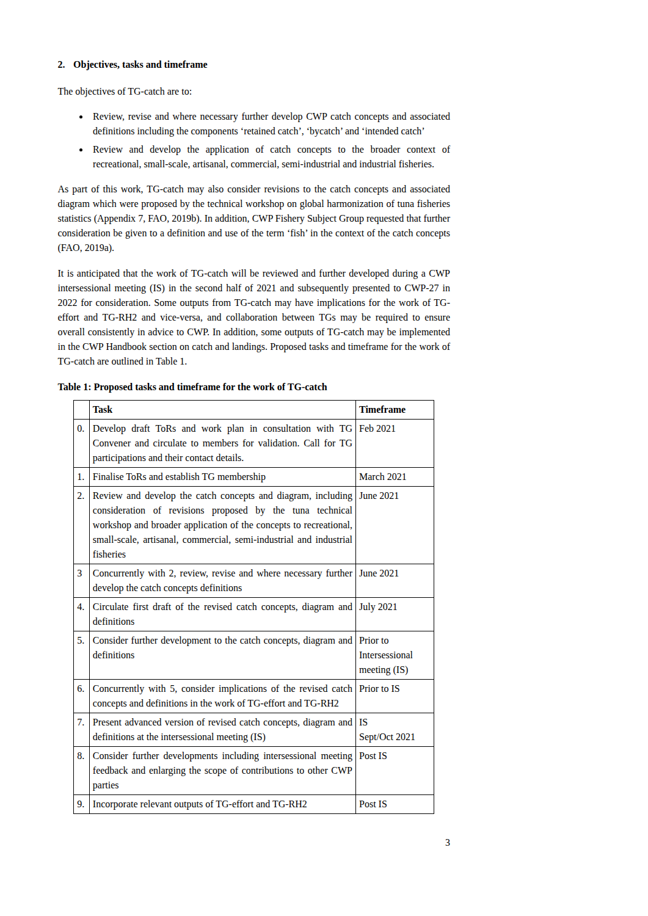2. Objectives, tasks and timeframe
The objectives of TG-catch are to:
Review, revise and where necessary further develop CWP catch concepts and associated definitions including the components ‘retained catch’, ‘bycatch’ and ‘intended catch’
Review and develop the application of catch concepts to the broader context of recreational, small-scale, artisanal, commercial, semi-industrial and industrial fisheries.
As part of this work, TG-catch may also consider revisions to the catch concepts and associated diagram which were proposed by the technical workshop on global harmonization of tuna fisheries statistics (Appendix 7, FAO, 2019b). In addition, CWP Fishery Subject Group requested that further consideration be given to a definition and use of the term ‘fish’ in the context of the catch concepts (FAO, 2019a).
It is anticipated that the work of TG-catch will be reviewed and further developed during a CWP intersessional meeting (IS) in the second half of 2021 and subsequently presented to CWP-27 in 2022 for consideration. Some outputs from TG-catch may have implications for the work of TG-effort and TG-RH2 and vice-versa, and collaboration between TGs may be required to ensure overall consistently in advice to CWP. In addition, some outputs of TG-catch may be implemented in the CWP Handbook section on catch and landings. Proposed tasks and timeframe for the work of TG-catch are outlined in Table 1.
Table 1: Proposed tasks and timeframe for the work of TG-catch
| | Task | Timeframe |
| --- | --- | --- |
| 0. | Develop draft ToRs and work plan in consultation with TG Convener and circulate to members for validation. Call for TG participations and their contact details. | Feb 2021 |
| 1. | Finalise ToRs and establish TG membership | March 2021 |
| 2. | Review and develop the catch concepts and diagram, including consideration of revisions proposed by the tuna technical workshop and broader application of the concepts to recreational, small-scale, artisanal, commercial, semi-industrial and industrial fisheries | June 2021 |
| 3 | Concurrently with 2, review, revise and where necessary further develop the catch concepts definitions | June 2021 |
| 4. | Circulate first draft of the revised catch concepts, diagram and definitions | July 2021 |
| 5. | Consider further development to the catch concepts, diagram and definitions | Prior to Intersessional meeting (IS) |
| 6. | Concurrently with 5, consider implications of the revised catch concepts and definitions in the work of TG-effort and TG-RH2 | Prior to IS |
| 7. | Present advanced version of revised catch concepts, diagram and definitions at the intersessional meeting (IS) | IS Sept/Oct 2021 |
| 8. | Consider further developments including intersessional meeting feedback and enlarging the scope of contributions to other CWP parties | Post IS |
| 9. | Incorporate relevant outputs of TG-effort and TG-RH2 | Post IS |
3